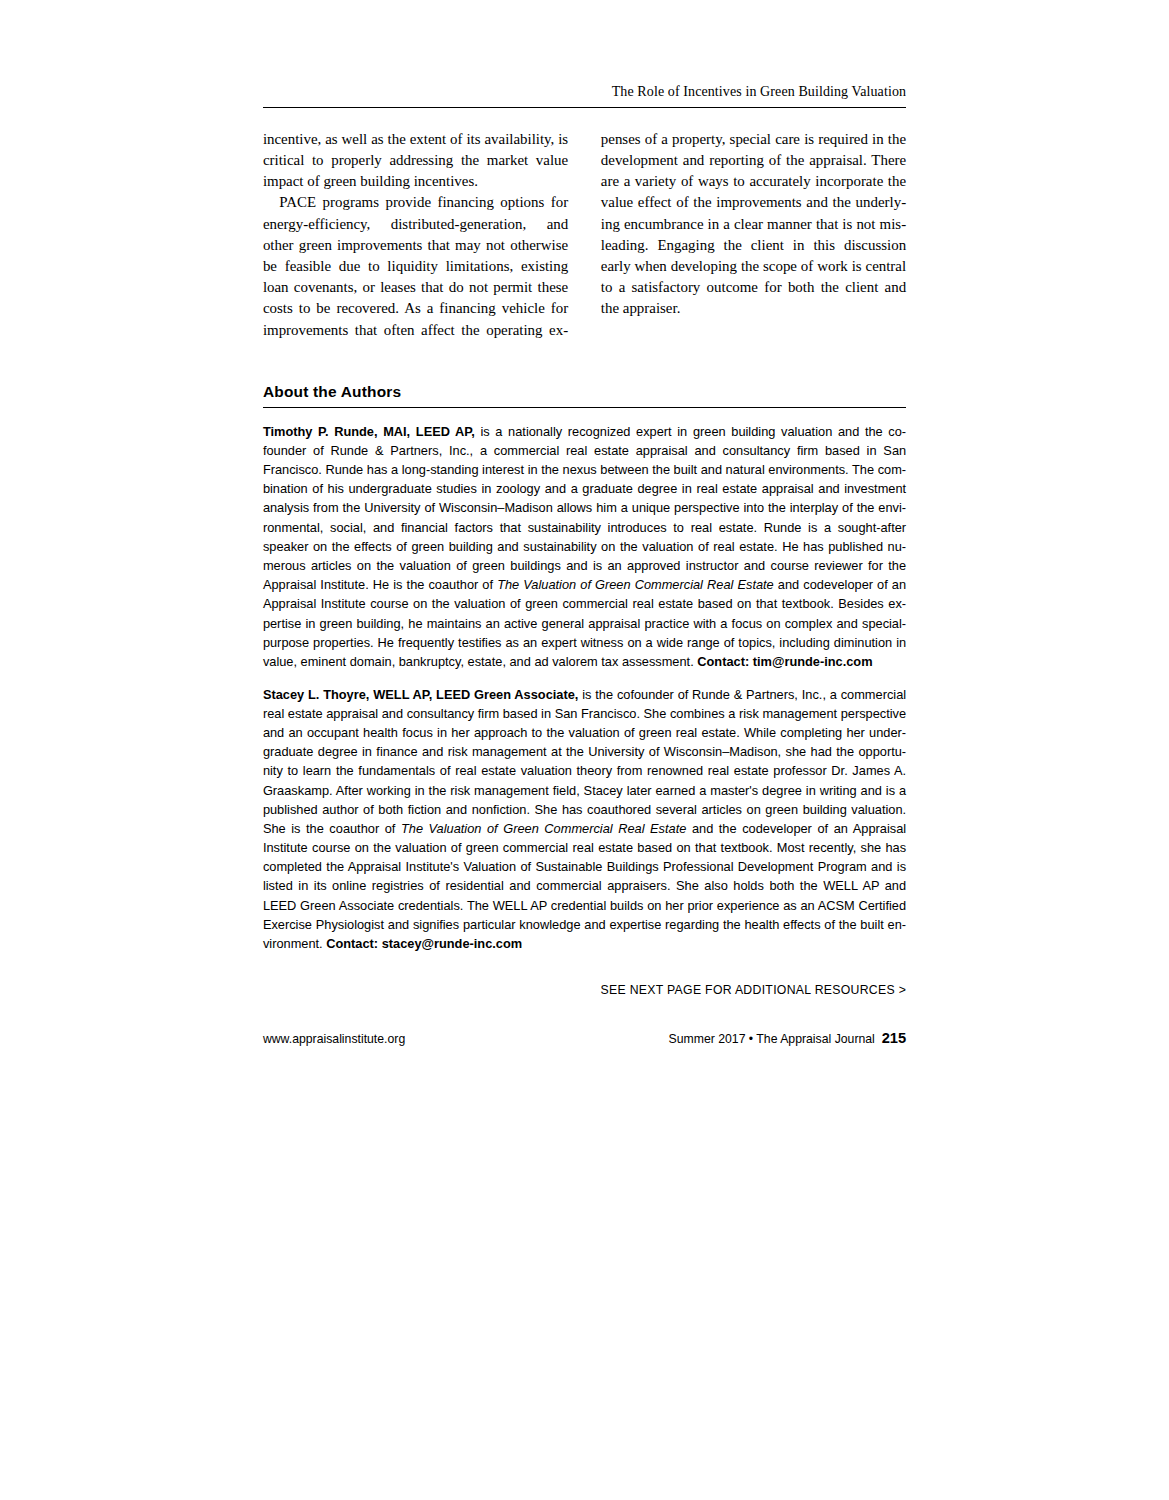The Role of Incentives in Green Building Valuation
incentive, as well as the extent of its availability, is critical to properly addressing the market value impact of green building incentives.
PACE programs provide financing options for energy-efficiency, distributed-generation, and other green improvements that may not otherwise be feasible due to liquidity limitations, existing loan covenants, or leases that do not permit these costs to be recovered. As a financing vehicle for improvements that often affect the operating expenses of a property, special care is required in the development and reporting of the appraisal. There are a variety of ways to accurately incorporate the value effect of the improvements and the underlying encumbrance in a clear manner that is not misleading. Engaging the client in this discussion early when developing the scope of work is central to a satisfactory outcome for both the client and the appraiser.
About the Authors
Timothy P. Runde, MAI, LEED AP, is a nationally recognized expert in green building valuation and the cofounder of Runde & Partners, Inc., a commercial real estate appraisal and consultancy firm based in San Francisco. Runde has a long-standing interest in the nexus between the built and natural environments. The combination of his undergraduate studies in zoology and a graduate degree in real estate appraisal and investment analysis from the University of Wisconsin–Madison allows him a unique perspective into the interplay of the environmental, social, and financial factors that sustainability introduces to real estate. Runde is a sought-after speaker on the effects of green building and sustainability on the valuation of real estate. He has published numerous articles on the valuation of green buildings and is an approved instructor and course reviewer for the Appraisal Institute. He is the coauthor of The Valuation of Green Commercial Real Estate and codeveloper of an Appraisal Institute course on the valuation of green commercial real estate based on that textbook. Besides expertise in green building, he maintains an active general appraisal practice with a focus on complex and special-purpose properties. He frequently testifies as an expert witness on a wide range of topics, including diminution in value, eminent domain, bankruptcy, estate, and ad valorem tax assessment. Contact: tim@runde-inc.com
Stacey L. Thoyre, WELL AP, LEED Green Associate, is the cofounder of Runde & Partners, Inc., a commercial real estate appraisal and consultancy firm based in San Francisco. She combines a risk management perspective and an occupant health focus in her approach to the valuation of green real estate. While completing her undergraduate degree in finance and risk management at the University of Wisconsin–Madison, she had the opportunity to learn the fundamentals of real estate valuation theory from renowned real estate professor Dr. James A. Graaskamp. After working in the risk management field, Stacey later earned a master's degree in writing and is a published author of both fiction and nonfiction. She has coauthored several articles on green building valuation. She is the coauthor of The Valuation of Green Commercial Real Estate and the codeveloper of an Appraisal Institute course on the valuation of green commercial real estate based on that textbook. Most recently, she has completed the Appraisal Institute's Valuation of Sustainable Buildings Professional Development Program and is listed in its online registries of residential and commercial appraisers. She also holds both the WELL AP and LEED Green Associate credentials. The WELL AP credential builds on her prior experience as an ACSM Certified Exercise Physiologist and signifies particular knowledge and expertise regarding the health effects of the built environment. Contact: stacey@runde-inc.com
SEE NEXT PAGE FOR ADDITIONAL RESOURCES >
www.appraisalinstitute.org
Summer 2017 • The Appraisal Journal 215